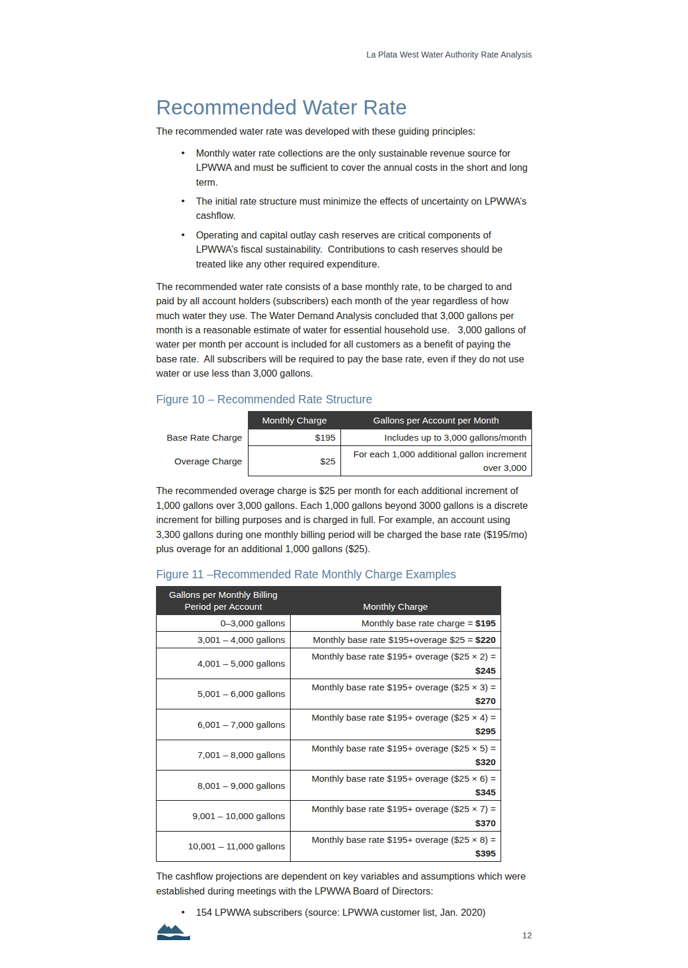La Plata West Water Authority Rate Analysis
Recommended Water Rate
The recommended water rate was developed with these guiding principles:
Monthly water rate collections are the only sustainable revenue source for LPWWA and must be sufficient to cover the annual costs in the short and long term.
The initial rate structure must minimize the effects of uncertainty on LPWWA’s cashflow.
Operating and capital outlay cash reserves are critical components of LPWWA’s fiscal sustainability. Contributions to cash reserves should be treated like any other required expenditure.
The recommended water rate consists of a base monthly rate, to be charged to and paid by all account holders (subscribers) each month of the year regardless of how much water they use. The Water Demand Analysis concluded that 3,000 gallons per month is a reasonable estimate of water for essential household use. 3,000 gallons of water per month per account is included for all customers as a benefit of paying the base rate. All subscribers will be required to pay the base rate, even if they do not use water or use less than 3,000 gallons.
Figure 10 – Recommended Rate Structure
| | Monthly Charge | Gallons per Account per Month |
| --- | --- | --- |
| Base Rate Charge | $195 | Includes up to 3,000 gallons/month |
| Overage Charge | $25 | For each 1,000 additional gallon increment over 3,000 |
The recommended overage charge is $25 per month for each additional increment of 1,000 gallons over 3,000 gallons. Each 1,000 gallons beyond 3000 gallons is a discrete increment for billing purposes and is charged in full. For example, an account using 3,300 gallons during one monthly billing period will be charged the base rate ($195/mo) plus overage for an additional 1,000 gallons ($25).
Figure 11 –Recommended Rate Monthly Charge Examples
| Gallons per Monthly Billing Period per Account | Monthly Charge |
| --- | --- |
| 0–3,000 gallons | Monthly base rate charge = $195 |
| 3,001 – 4,000 gallons | Monthly base rate $195+overage $25 = $220 |
| 4,001 – 5,000 gallons | Monthly base rate $195+ overage ($25 × 2) = $245 |
| 5,001 – 6,000 gallons | Monthly base rate $195+ overage ($25 × 3) = $270 |
| 6,001 – 7,000 gallons | Monthly base rate $195+ overage ($25 × 4) = $295 |
| 7,001 – 8,000 gallons | Monthly base rate $195+ overage ($25 × 5) = $320 |
| 8,001 – 9,000 gallons | Monthly base rate $195+ overage ($25 × 6) = $345 |
| 9,001 – 10,000 gallons | Monthly base rate $195+ overage ($25 × 7) = $370 |
| 10,001 – 11,000 gallons | Monthly base rate $195+ overage ($25 × 8) = $395 |
The cashflow projections are dependent on key variables and assumptions which were established during meetings with the LPWWA Board of Directors:
154 LPWWA subscribers (source: LPWWA customer list, Jan. 2020)
12